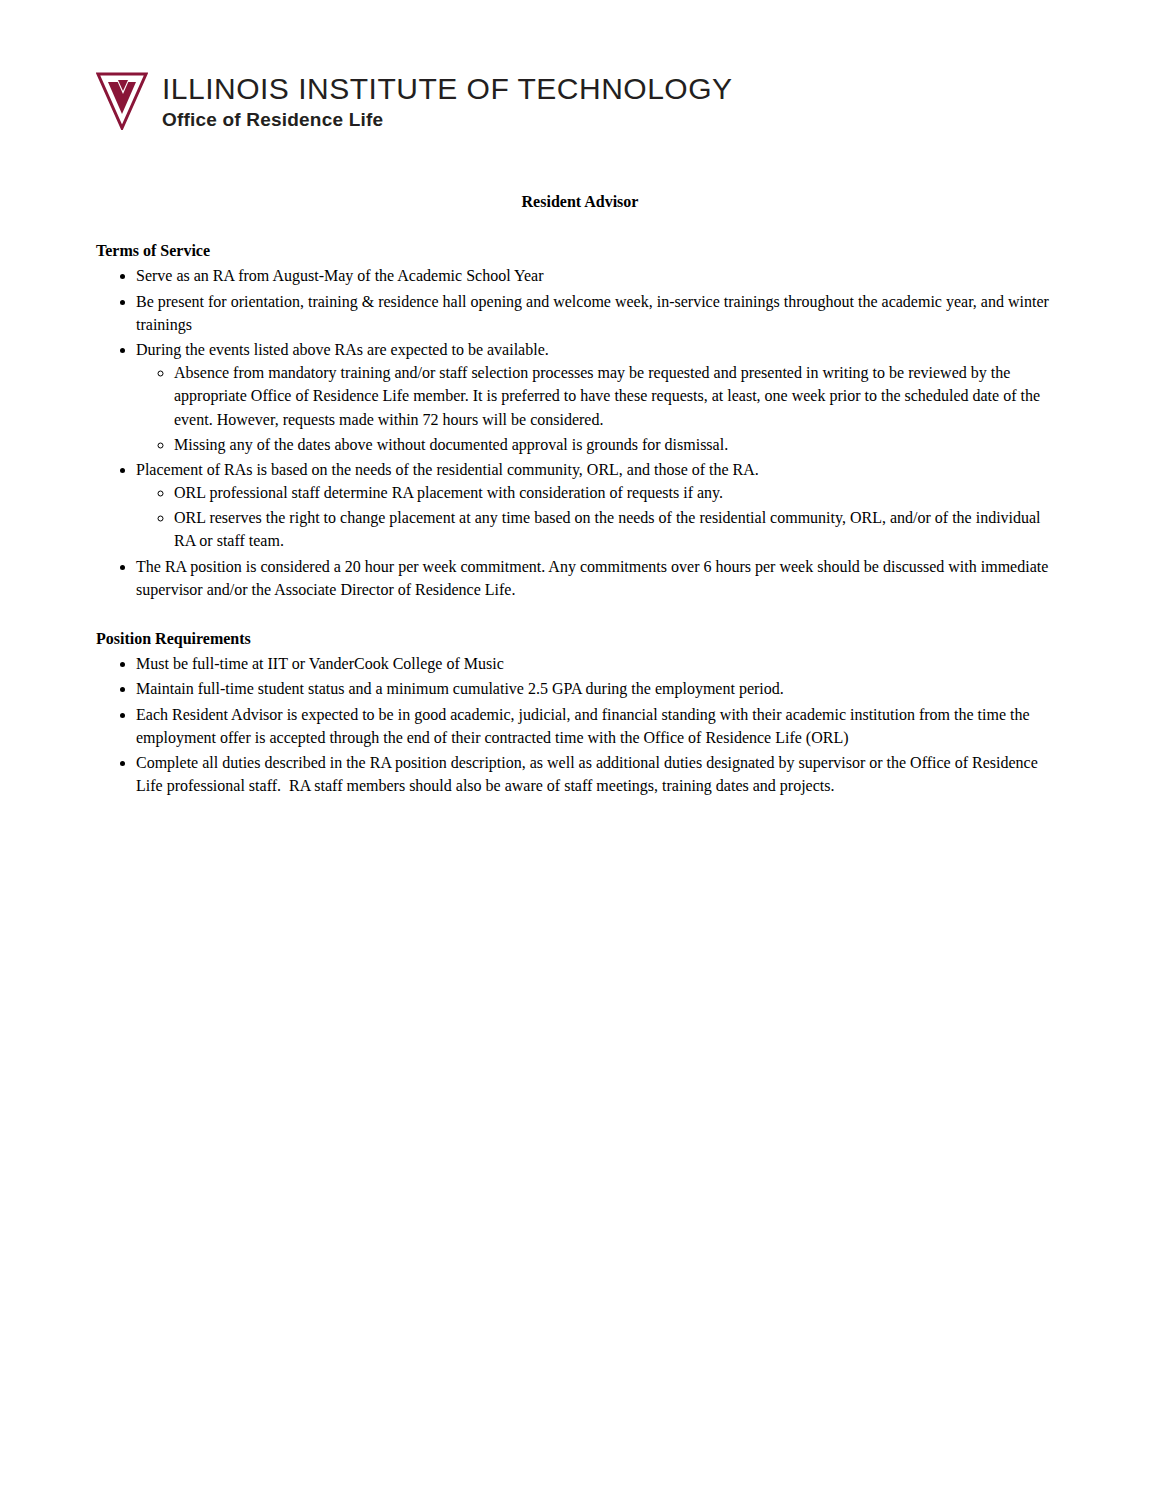ILLINOIS INSTITUTE OF TECHNOLOGY Office of Residence Life
Resident Advisor
Terms of Service
Serve as an RA from August-May of the Academic School Year
Be present for orientation, training & residence hall opening and welcome week, in-service trainings throughout the academic year, and winter trainings
During the events listed above RAs are expected to be available.
Absence from mandatory training and/or staff selection processes may be requested and presented in writing to be reviewed by the appropriate Office of Residence Life member. It is preferred to have these requests, at least, one week prior to the scheduled date of the event. However, requests made within 72 hours will be considered.
Missing any of the dates above without documented approval is grounds for dismissal.
Placement of RAs is based on the needs of the residential community, ORL, and those of the RA.
ORL professional staff determine RA placement with consideration of requests if any.
ORL reserves the right to change placement at any time based on the needs of the residential community, ORL, and/or of the individual RA or staff team.
The RA position is considered a 20 hour per week commitment. Any commitments over 6 hours per week should be discussed with immediate supervisor and/or the Associate Director of Residence Life.
Position Requirements
Must be full-time at IIT or VanderCook College of Music
Maintain full-time student status and a minimum cumulative 2.5 GPA during the employment period.
Each Resident Advisor is expected to be in good academic, judicial, and financial standing with their academic institution from the time the employment offer is accepted through the end of their contracted time with the Office of Residence Life (ORL)
Complete all duties described in the RA position description, as well as additional duties designated by supervisor or the Office of Residence Life professional staff. RA staff members should also be aware of staff meetings, training dates and projects.